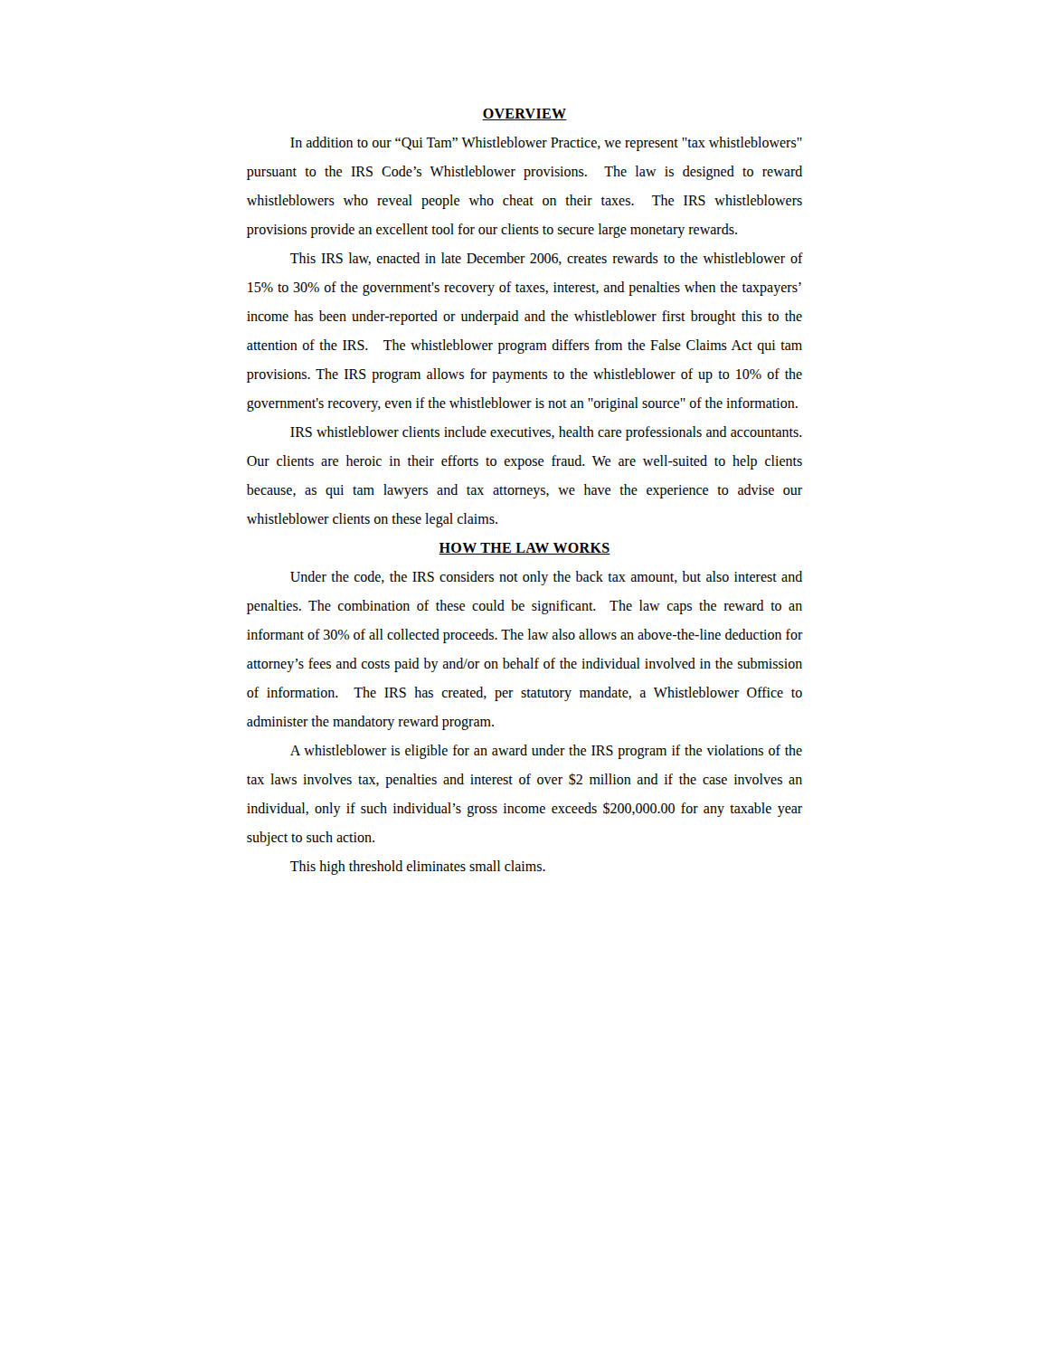OVERVIEW
In addition to our “Qui Tam” Whistleblower Practice, we represent "tax whistleblowers" pursuant to the IRS Code’s Whistleblower provisions. The law is designed to reward whistleblowers who reveal people who cheat on their taxes. The IRS whistleblowers provisions provide an excellent tool for our clients to secure large monetary rewards.
This IRS law, enacted in late December 2006, creates rewards to the whistleblower of 15% to 30% of the government's recovery of taxes, interest, and penalties when the taxpayers’ income has been under-reported or underpaid and the whistleblower first brought this to the attention of the IRS. The whistleblower program differs from the False Claims Act qui tam provisions. The IRS program allows for payments to the whistleblower of up to 10% of the government's recovery, even if the whistleblower is not an "original source" of the information.
IRS whistleblower clients include executives, health care professionals and accountants. Our clients are heroic in their efforts to expose fraud. We are well-suited to help clients because, as qui tam lawyers and tax attorneys, we have the experience to advise our whistleblower clients on these legal claims.
HOW THE LAW WORKS
Under the code, the IRS considers not only the back tax amount, but also interest and penalties. The combination of these could be significant. The law caps the reward to an informant of 30% of all collected proceeds. The law also allows an above-the-line deduction for attorney’s fees and costs paid by and/or on behalf of the individual involved in the submission of information. The IRS has created, per statutory mandate, a Whistleblower Office to administer the mandatory reward program.
A whistleblower is eligible for an award under the IRS program if the violations of the tax laws involves tax, penalties and interest of over $2 million and if the case involves an individual, only if such individual’s gross income exceeds $200,000.00 for any taxable year subject to such action.
This high threshold eliminates small claims.